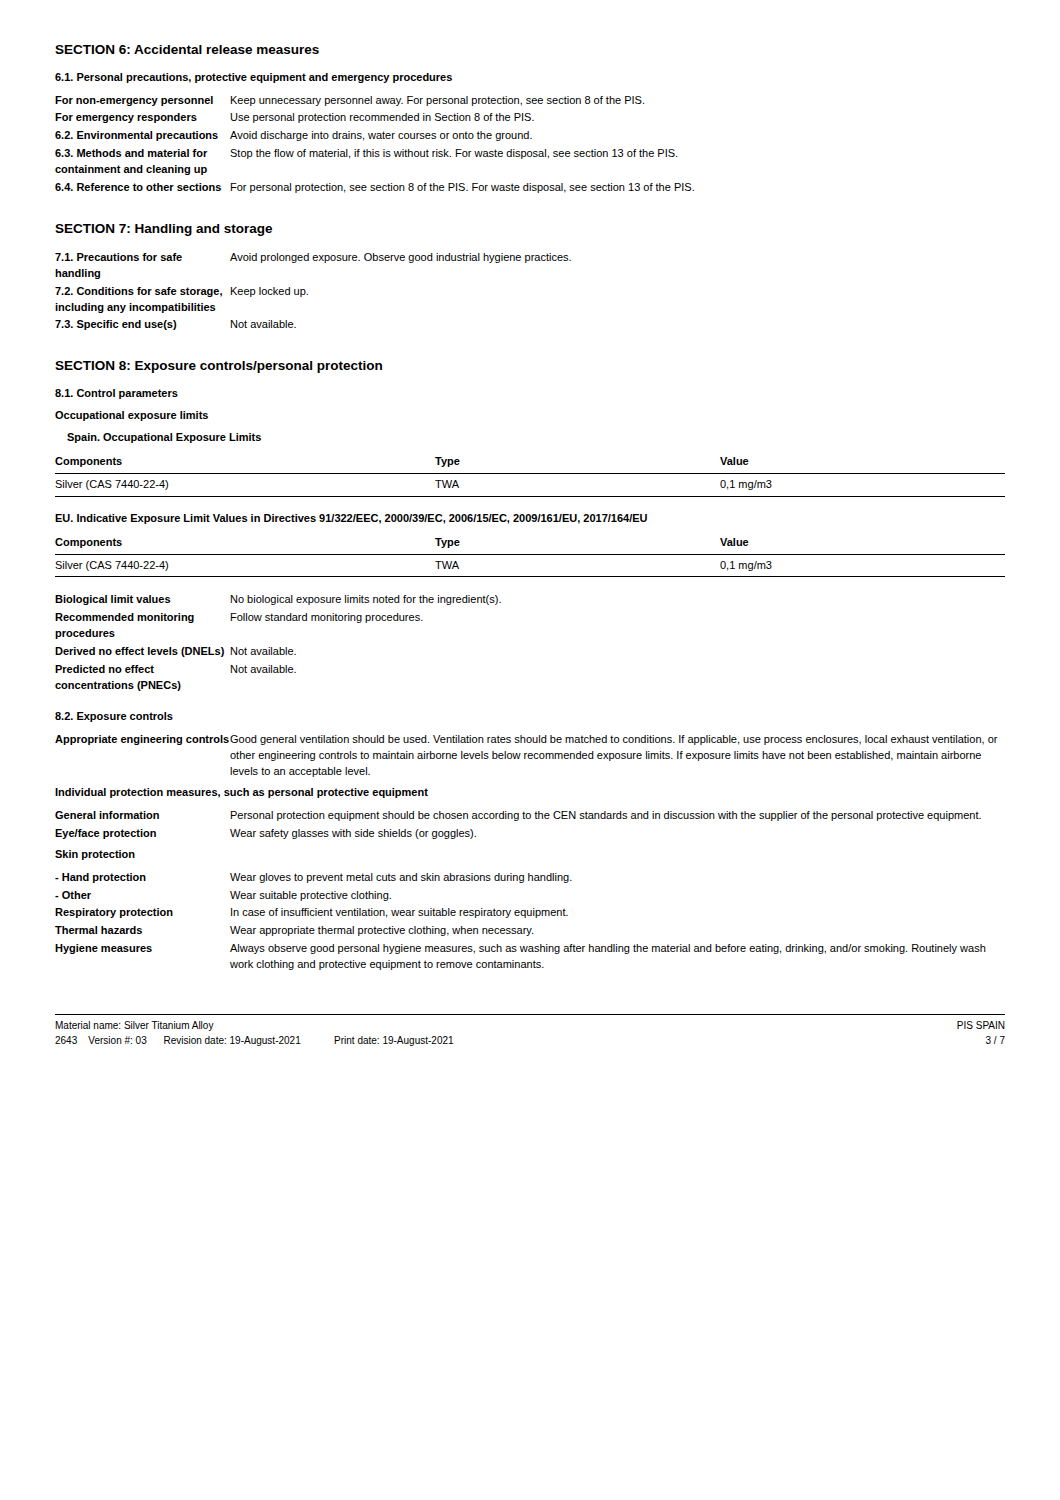SECTION 6: Accidental release measures
6.1. Personal precautions, protective equipment and emergency procedures
| For non-emergency personnel | Keep unnecessary personnel away. For personal protection, see section 8 of the PIS. |
| For emergency responders | Use personal protection recommended in Section 8 of the PIS. |
| 6.2. Environmental precautions | Avoid discharge into drains, water courses or onto the ground. |
| 6.3. Methods and material for containment and cleaning up | Stop the flow of material, if this is without risk. For waste disposal, see section 13 of the PIS. |
| 6.4. Reference to other sections | For personal protection, see section 8 of the PIS. For waste disposal, see section 13 of the PIS. |
SECTION 7: Handling and storage
| 7.1. Precautions for safe handling | Avoid prolonged exposure. Observe good industrial hygiene practices. |
| 7.2. Conditions for safe storage, including any incompatibilities | Keep locked up. |
| 7.3. Specific end use(s) | Not available. |
SECTION 8: Exposure controls/personal protection
8.1. Control parameters
Occupational exposure limits
Spain. Occupational Exposure Limits
| Components | Type | Value |
| --- | --- | --- |
| Silver (CAS 7440-22-4) | TWA | 0,1 mg/m3 |
EU. Indicative Exposure Limit Values in Directives 91/322/EEC, 2000/39/EC, 2006/15/EC, 2009/161/EU, 2017/164/EU
| Components | Type | Value |
| --- | --- | --- |
| Silver (CAS 7440-22-4) | TWA | 0,1 mg/m3 |
| Biological limit values | No biological exposure limits noted for the ingredient(s). |
| Recommended monitoring procedures | Follow standard monitoring procedures. |
| Derived no effect levels (DNELs) | Not available. |
| Predicted no effect concentrations (PNECs) | Not available. |
8.2. Exposure controls
| Appropriate engineering controls | Good general ventilation should be used. Ventilation rates should be matched to conditions. If applicable, use process enclosures, local exhaust ventilation, or other engineering controls to maintain airborne levels below recommended exposure limits. If exposure limits have not been established, maintain airborne levels to an acceptable level. |
Individual protection measures, such as personal protective equipment
| General information | Personal protection equipment should be chosen according to the CEN standards and in discussion with the supplier of the personal protective equipment. |
| Eye/face protection | Wear safety glasses with side shields (or goggles). |
Skin protection
| - Hand protection | Wear gloves to prevent metal cuts and skin abrasions during handling. |
| - Other | Wear suitable protective clothing. |
| Respiratory protection | In case of insufficient ventilation, wear suitable respiratory equipment. |
| Thermal hazards | Wear appropriate thermal protective clothing, when necessary. |
| Hygiene measures | Always observe good personal hygiene measures, such as washing after handling the material and before eating, drinking, and/or smoking. Routinely wash work clothing and protective equipment to remove contaminants. |
| Material name: Silver Titanium Alloy | PIS SPAIN |
| 2643 Version #: 03 Revision date: 19-August-2021 Print date: 19-August-2021 | 3 / 7 |